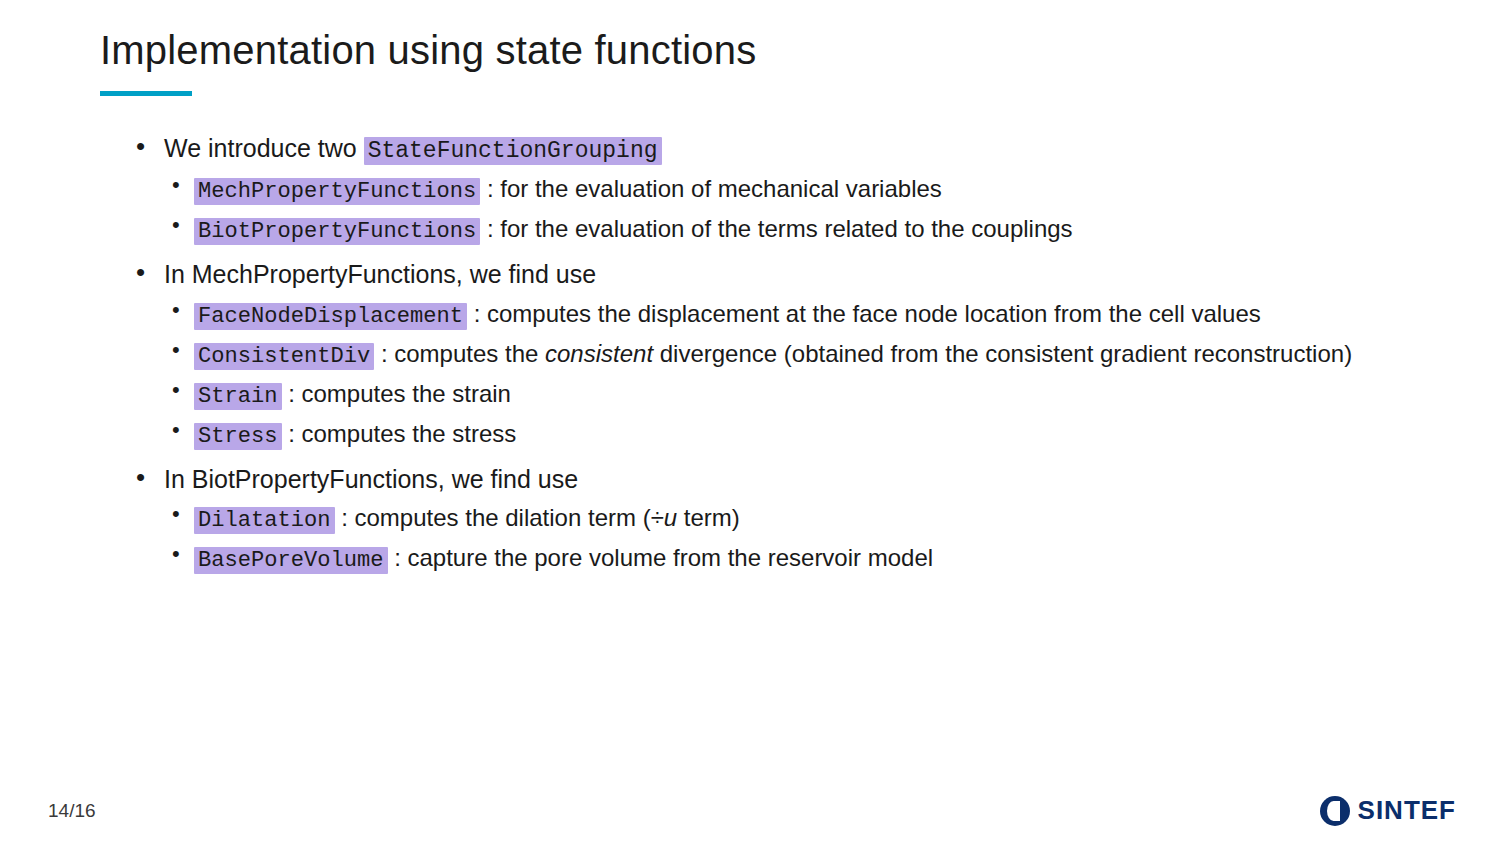Implementation using state functions
We introduce two StateFunctionGrouping
MechPropertyFunctions : for the evaluation of mechanical variables
BiotPropertyFunctions : for the evaluation of the terms related to the couplings
In MechPropertyFunctions, we find use
FaceNodeDisplacement : computes the displacement at the face node location from the cell values
ConsistentDiv : computes the consistent divergence (obtained from the consistent gradient reconstruction)
Strain : computes the strain
Stress : computes the stress
In BiotPropertyFunctions, we find use
Dilatation : computes the dilation term (÷u term)
BasePoreVolume : capture the pore volume from the reservoir model
14/16
SINTEF